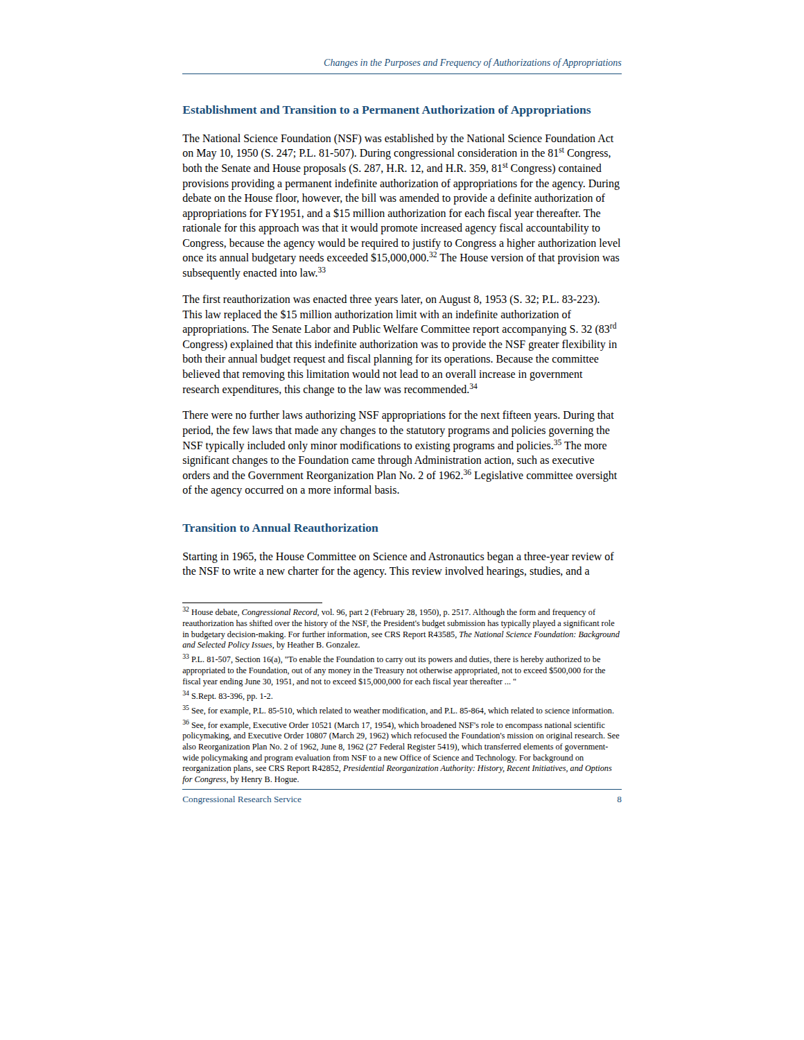Changes in the Purposes and Frequency of Authorizations of Appropriations
Establishment and Transition to a Permanent Authorization of Appropriations
The National Science Foundation (NSF) was established by the National Science Foundation Act on May 10, 1950 (S. 247; P.L. 81-507). During congressional consideration in the 81st Congress, both the Senate and House proposals (S. 287, H.R. 12, and H.R. 359, 81st Congress) contained provisions providing a permanent indefinite authorization of appropriations for the agency. During debate on the House floor, however, the bill was amended to provide a definite authorization of appropriations for FY1951, and a $15 million authorization for each fiscal year thereafter. The rationale for this approach was that it would promote increased agency fiscal accountability to Congress, because the agency would be required to justify to Congress a higher authorization level once its annual budgetary needs exceeded $15,000,000.32 The House version of that provision was subsequently enacted into law.33
The first reauthorization was enacted three years later, on August 8, 1953 (S. 32; P.L. 83-223). This law replaced the $15 million authorization limit with an indefinite authorization of appropriations. The Senate Labor and Public Welfare Committee report accompanying S. 32 (83rd Congress) explained that this indefinite authorization was to provide the NSF greater flexibility in both their annual budget request and fiscal planning for its operations. Because the committee believed that removing this limitation would not lead to an overall increase in government research expenditures, this change to the law was recommended.34
There were no further laws authorizing NSF appropriations for the next fifteen years. During that period, the few laws that made any changes to the statutory programs and policies governing the NSF typically included only minor modifications to existing programs and policies.35 The more significant changes to the Foundation came through Administration action, such as executive orders and the Government Reorganization Plan No. 2 of 1962.36 Legislative committee oversight of the agency occurred on a more informal basis.
Transition to Annual Reauthorization
Starting in 1965, the House Committee on Science and Astronautics began a three-year review of the NSF to write a new charter for the agency. This review involved hearings, studies, and a
32 House debate, Congressional Record, vol. 96, part 2 (February 28, 1950), p. 2517. Although the form and frequency of reauthorization has shifted over the history of the NSF, the President's budget submission has typically played a significant role in budgetary decision-making. For further information, see CRS Report R43585, The National Science Foundation: Background and Selected Policy Issues, by Heather B. Gonzalez.
33 P.L. 81-507, Section 16(a), "To enable the Foundation to carry out its powers and duties, there is hereby authorized to be appropriated to the Foundation, out of any money in the Treasury not otherwise appropriated, not to exceed $500,000 for the fiscal year ending June 30, 1951, and not to exceed $15,000,000 for each fiscal year thereafter ... "
34 S.Rept. 83-396, pp. 1-2.
35 See, for example, P.L. 85-510, which related to weather modification, and P.L. 85-864, which related to science information.
36 See, for example, Executive Order 10521 (March 17, 1954), which broadened NSF's role to encompass national scientific policymaking, and Executive Order 10807 (March 29, 1962) which refocused the Foundation's mission on original research. See also Reorganization Plan No. 2 of 1962, June 8, 1962 (27 Federal Register 5419), which transferred elements of government-wide policymaking and program evaluation from NSF to a new Office of Science and Technology. For background on reorganization plans, see CRS Report R42852, Presidential Reorganization Authority: History, Recent Initiatives, and Options for Congress, by Henry B. Hogue.
Congressional Research Service 8